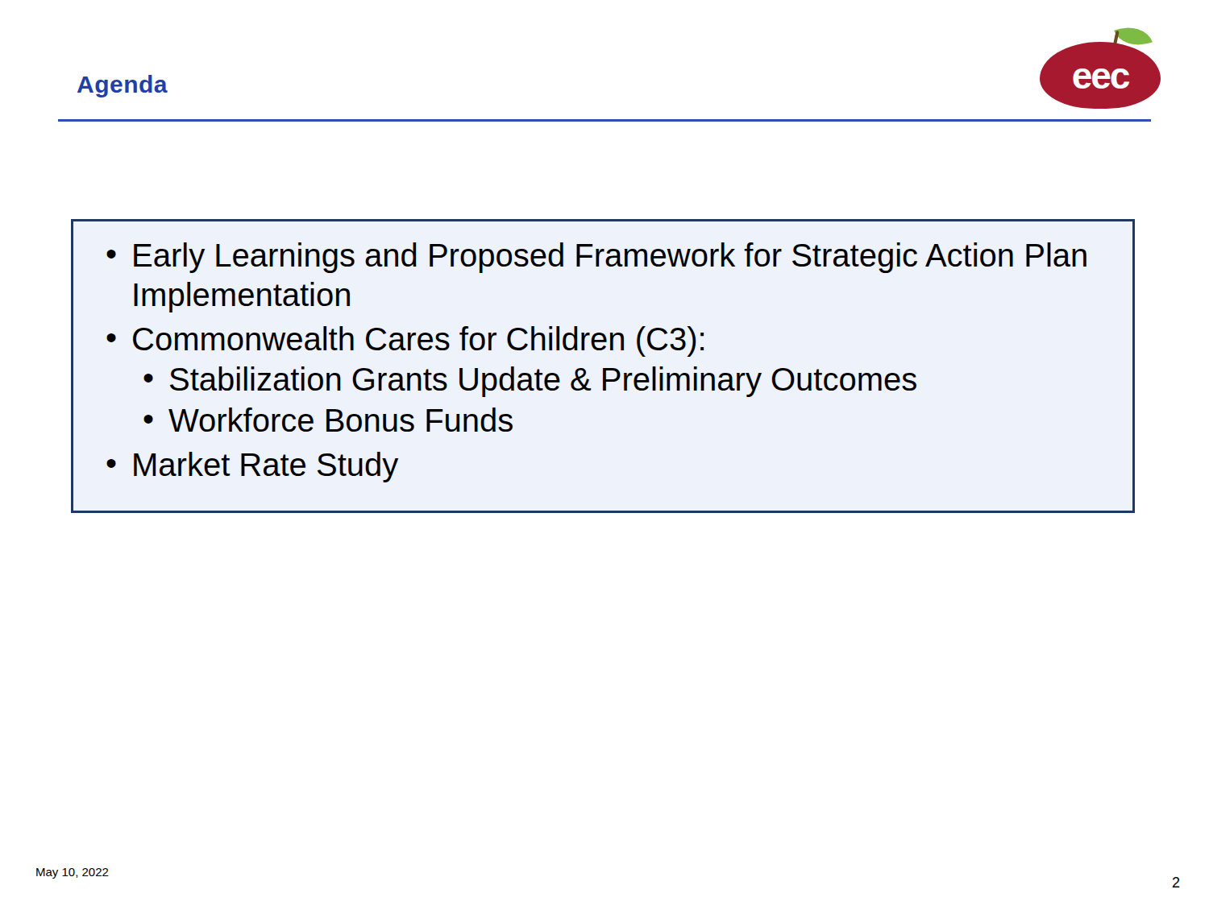Agenda
eec
Early Learnings and Proposed Framework for Strategic Action Plan Implementation
Commonwealth Cares for Children (C3):
Stabilization Grants Update & Preliminary Outcomes
Workforce Bonus Funds
Market Rate Study
May 10, 2022
2